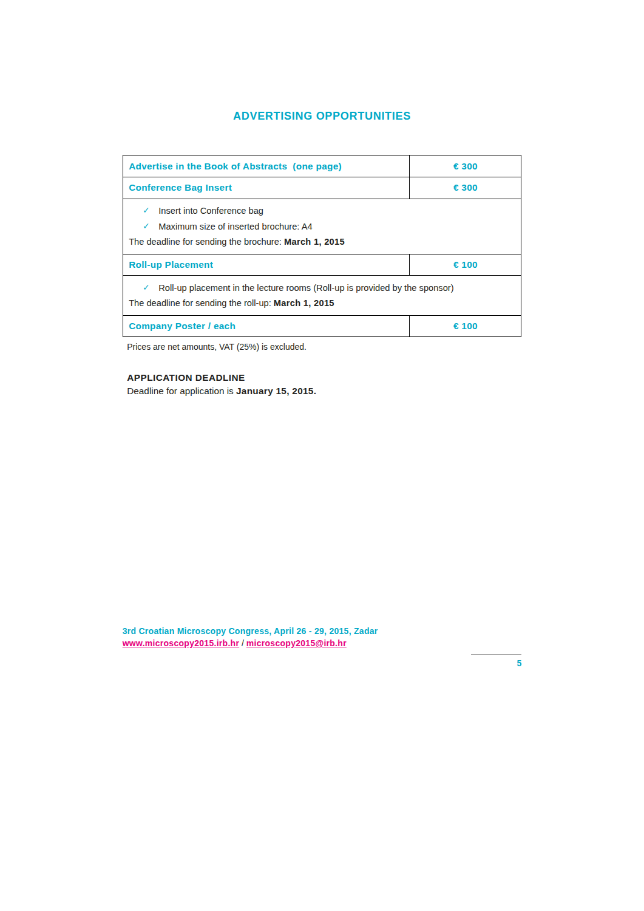ADVERTISING OPPORTUNITIES
| Advertise in the Book of Abstracts (one page) | € 300 |
| Conference Bag Insert | € 300 |
| Insert into Conference bag Maximum size of inserted brochure: A4 The deadline for sending the brochure: March 1, 2015 |
| Roll-up Placement | € 100 |
| Roll-up placement in the lecture rooms (Roll-up is provided by the sponsor) The deadline for sending the roll-up: March 1, 2015 |
| Company Poster / each | € 100 |
Prices are net amounts, VAT (25%) is excluded.
APPLICATION DEADLINE
Deadline for application is January 15, 2015.
3rd Croatian Microscopy Congress, April 26 - 29, 2015, Zadar
www.microscopy2015.irb.hr / microscopy2015@irb.hr
5